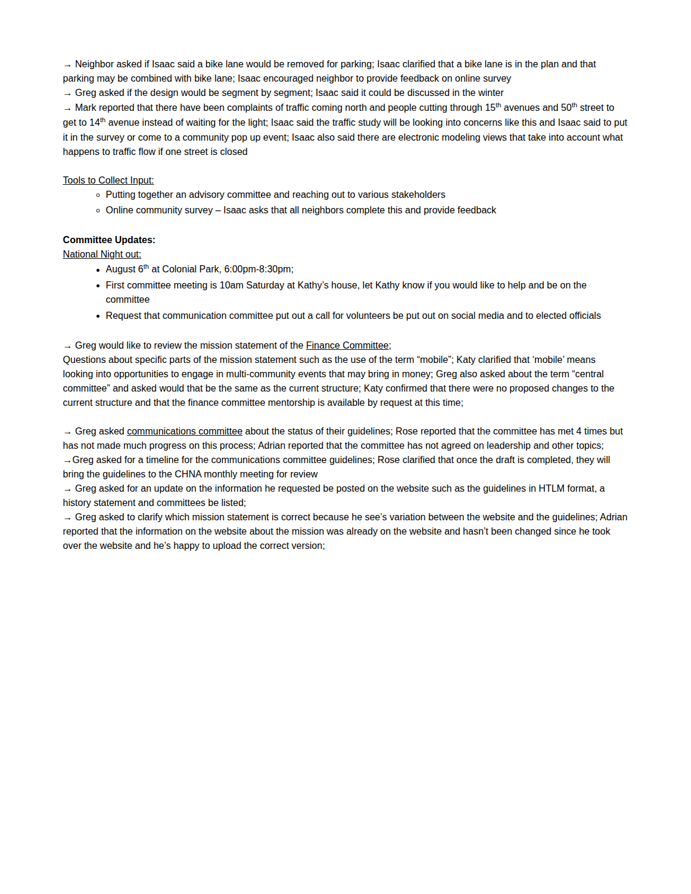→ Neighbor asked if Isaac said a bike lane would be removed for parking; Isaac clarified that a bike lane is in the plan and that parking may be combined with bike lane; Isaac encouraged neighbor to provide feedback on online survey
→ Greg asked if the design would be segment by segment; Isaac said it could be discussed in the winter
→ Mark reported that there have been complaints of traffic coming north and people cutting through 15th avenues and 50th street to get to 14th avenue instead of waiting for the light; Isaac said the traffic study will be looking into concerns like this and Isaac said to put it in the survey or come to a community pop up event; Isaac also said there are electronic modeling views that take into account what happens to traffic flow if one street is closed
Tools to Collect Input:
Putting together an advisory committee and reaching out to various stakeholders
Online community survey – Isaac asks that all neighbors complete this and provide feedback
Committee Updates:
National Night out:
August 6th at Colonial Park, 6:00pm-8:30pm;
First committee meeting is 10am Saturday at Kathy’s house, let Kathy know if you would like to help and be on the committee
Request that communication committee put out a call for volunteers be put out on social media and to elected officials
→ Greg would like to review the mission statement of the Finance Committee;
Questions about specific parts of the mission statement such as the use of the term “mobile”; Katy clarified that ‘mobile’ means looking into opportunities to engage in multi-community events that may bring in money; Greg also asked about the term “central committee” and asked would that be the same as the current structure; Katy confirmed that there were no proposed changes to the current structure and that the finance committee mentorship is available by request at this time;
→ Greg asked communications committee about the status of their guidelines; Rose reported that the committee has met 4 times but has not made much progress on this process; Adrian reported that the committee has not agreed on leadership and other topics;
→Greg asked for a timeline for the communications committee guidelines; Rose clarified that once the draft is completed, they will bring the guidelines to the CHNA monthly meeting for review
→ Greg asked for an update on the information he requested be posted on the website such as the guidelines in HTLM format, a history statement and committees be listed;
→ Greg asked to clarify which mission statement is correct because he see’s variation between the website and the guidelines; Adrian reported that the information on the website about the mission was already on the website and hasn’t been changed since he took over the website and he’s happy to upload the correct version;